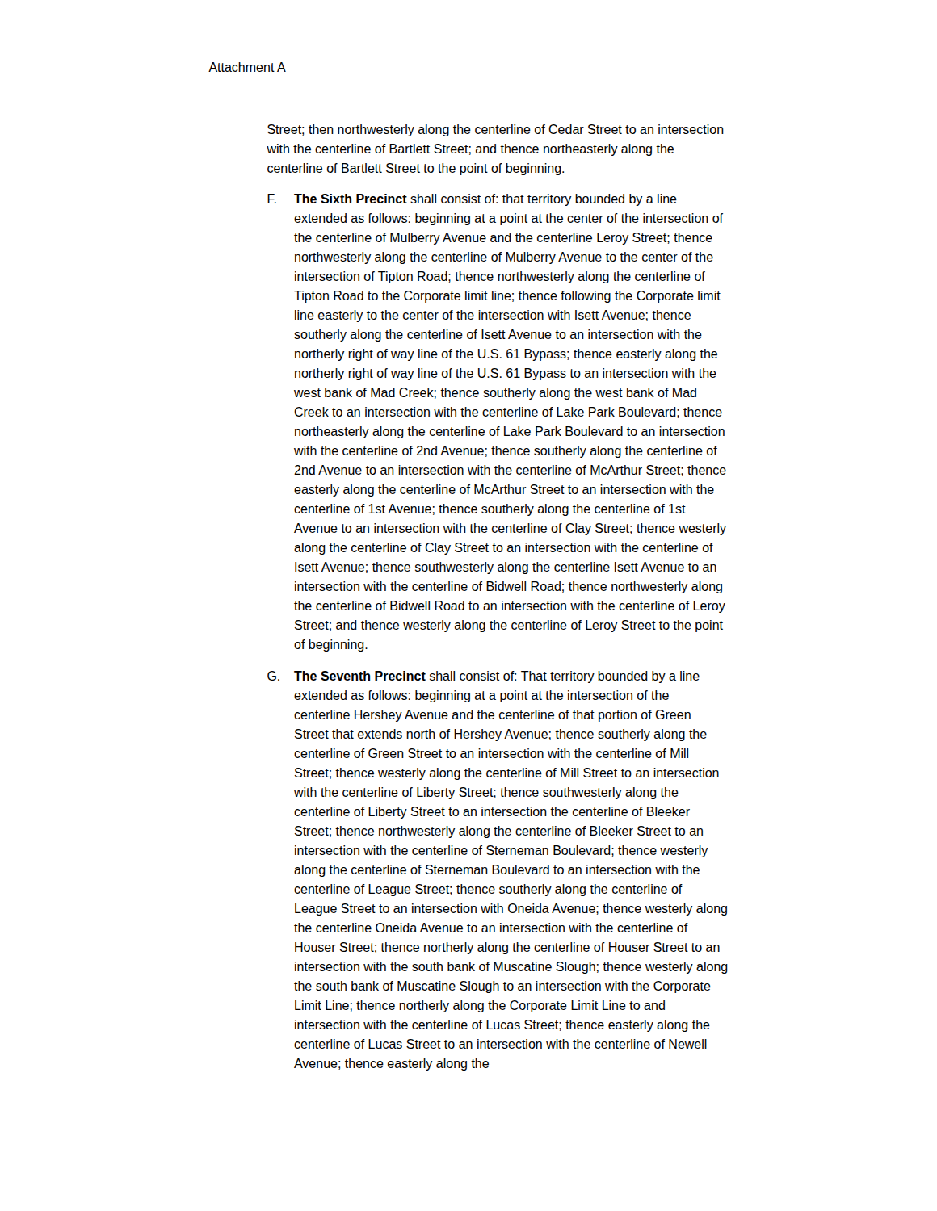Attachment A
Street; then northwesterly along the centerline of Cedar Street to an intersection with the centerline of Bartlett Street; and thence northeasterly along the centerline of Bartlett Street to the point of beginning.
F. The Sixth Precinct shall consist of: that territory bounded by a line extended as follows: beginning at a point at the center of the intersection of the centerline of Mulberry Avenue and the centerline Leroy Street; thence northwesterly along the centerline of Mulberry Avenue to the center of the intersection of Tipton Road; thence northwesterly along the centerline of Tipton Road to the Corporate limit line; thence following the Corporate limit line easterly to the center of the intersection with Isett Avenue; thence southerly along the centerline of Isett Avenue to an intersection with the northerly right of way line of the U.S. 61 Bypass; thence easterly along the northerly right of way line of the U.S. 61 Bypass to an intersection with the west bank of Mad Creek; thence southerly along the west bank of Mad Creek to an intersection with the centerline of Lake Park Boulevard; thence northeasterly along the centerline of Lake Park Boulevard to an intersection with the centerline of 2nd Avenue; thence southerly along the centerline of 2nd Avenue to an intersection with the centerline of McArthur Street; thence easterly along the centerline of McArthur Street to an intersection with the centerline of 1st Avenue; thence southerly along the centerline of 1st Avenue to an intersection with the centerline of Clay Street; thence westerly along the centerline of Clay Street to an intersection with the centerline of Isett Avenue; thence southwesterly along the centerline Isett Avenue to an intersection with the centerline of Bidwell Road; thence northwesterly along the centerline of Bidwell Road to an intersection with the centerline of Leroy Street; and thence westerly along the centerline of Leroy Street to the point of beginning.
G. The Seventh Precinct shall consist of: That territory bounded by a line extended as follows: beginning at a point at the intersection of the centerline Hershey Avenue and the centerline of that portion of Green Street that extends north of Hershey Avenue; thence southerly along the centerline of Green Street to an intersection with the centerline of Mill Street; thence westerly along the centerline of Mill Street to an intersection with the centerline of Liberty Street; thence southwesterly along the centerline of Liberty Street to an intersection the centerline of Bleeker Street; thence northwesterly along the centerline of Bleeker Street to an intersection with the centerline of Sterneman Boulevard; thence westerly along the centerline of Sterneman Boulevard to an intersection with the centerline of League Street; thence southerly along the centerline of League Street to an intersection with Oneida Avenue; thence westerly along the centerline Oneida Avenue to an intersection with the centerline of Houser Street; thence northerly along the centerline of Houser Street to an intersection with the south bank of Muscatine Slough; thence westerly along the south bank of Muscatine Slough to an intersection with the Corporate Limit Line; thence northerly along the Corporate Limit Line to and intersection with the centerline of Lucas Street; thence easterly along the centerline of Lucas Street to an intersection with the centerline of Newell Avenue; thence easterly along the